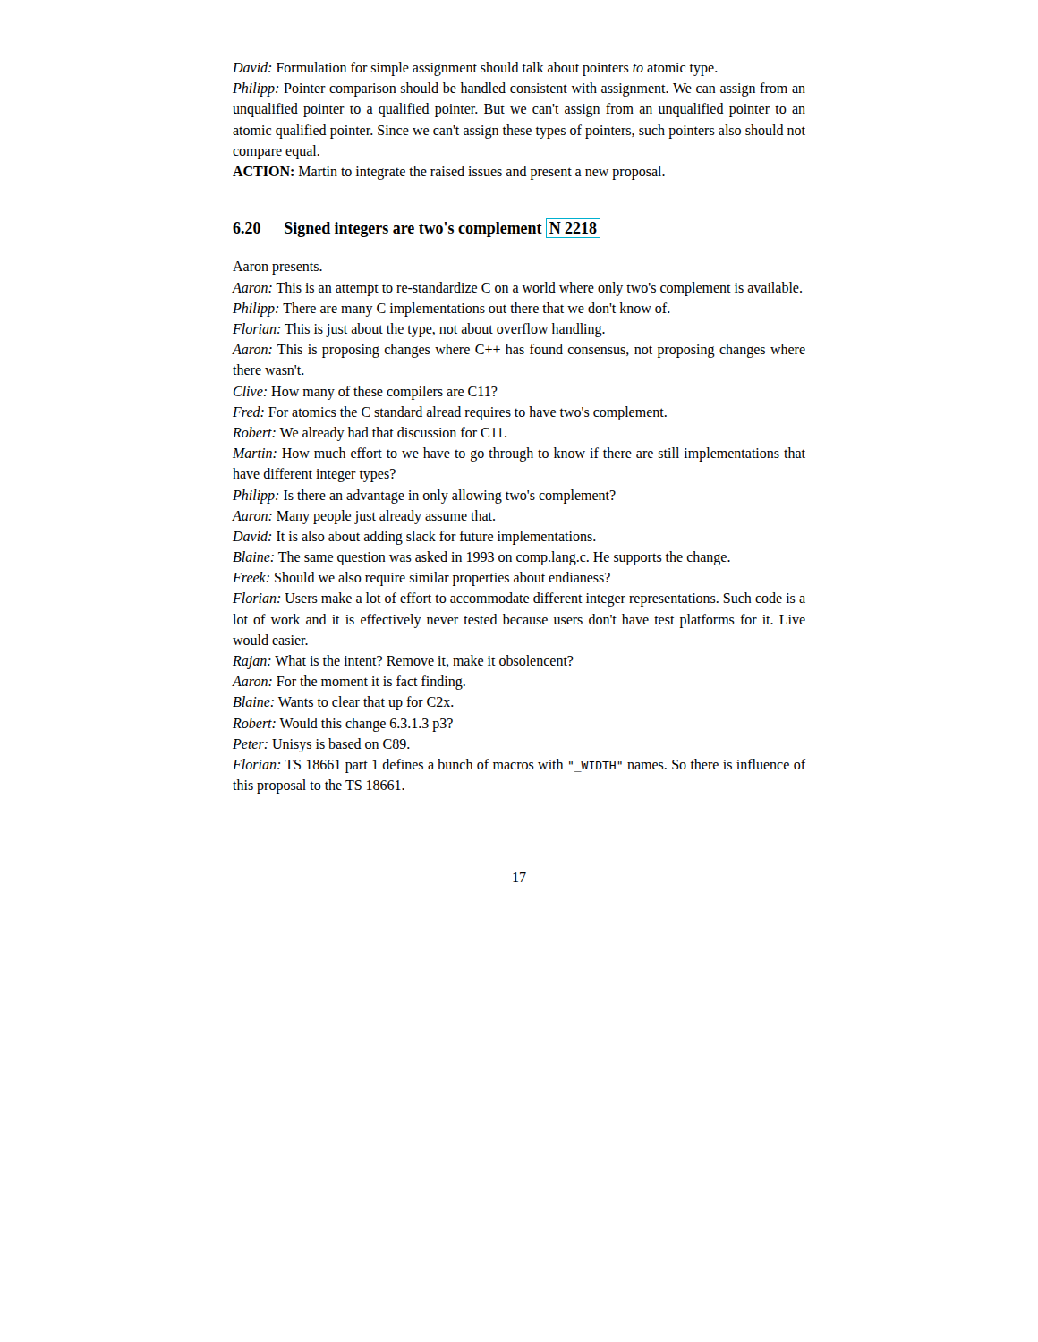David: Formulation for simple assignment should talk about pointers to atomic type.
Philipp: Pointer comparison should be handled consistent with assignment. We can assign from an unqualified pointer to a qualified pointer. But we can't assign from an unqualified pointer to an atomic qualified pointer. Since we can't assign these types of pointers, such pointers also should not compare equal.
ACTION: Martin to integrate the raised issues and present a new proposal.
6.20 Signed integers are two's complement N 2218
Aaron presents.
Aaron: This is an attempt to re-standardize C on a world where only two's complement is available.
Philipp: There are many C implementations out there that we don't know of.
Florian: This is just about the type, not about overflow handling.
Aaron: This is proposing changes where C++ has found consensus, not proposing changes where there wasn't.
Clive: How many of these compilers are C11?
Fred: For atomics the C standard alread requires to have two's complement.
Robert: We already had that discussion for C11.
Martin: How much effort to we have to go through to know if there are still implementations that have different integer types?
Philipp: Is there an advantage in only allowing two's complement?
Aaron: Many people just already assume that.
David: It is also about adding slack for future implementations.
Blaine: The same question was asked in 1993 on comp.lang.c. He supports the change.
Freek: Should we also require similar properties about endianess?
Florian: Users make a lot of effort to accommodate different integer representations. Such code is a lot of work and it is effectively never tested because users don't have test platforms for it. Live would easier.
Rajan: What is the intent? Remove it, make it obsolencent?
Aaron: For the moment it is fact finding.
Blaine: Wants to clear that up for C2x.
Robert: Would this change 6.3.1.3 p3?
Peter: Unisys is based on C89.
Florian: TS 18661 part 1 defines a bunch of macros with "_WIDTH" names. So there is influence of this proposal to the TS 18661.
17